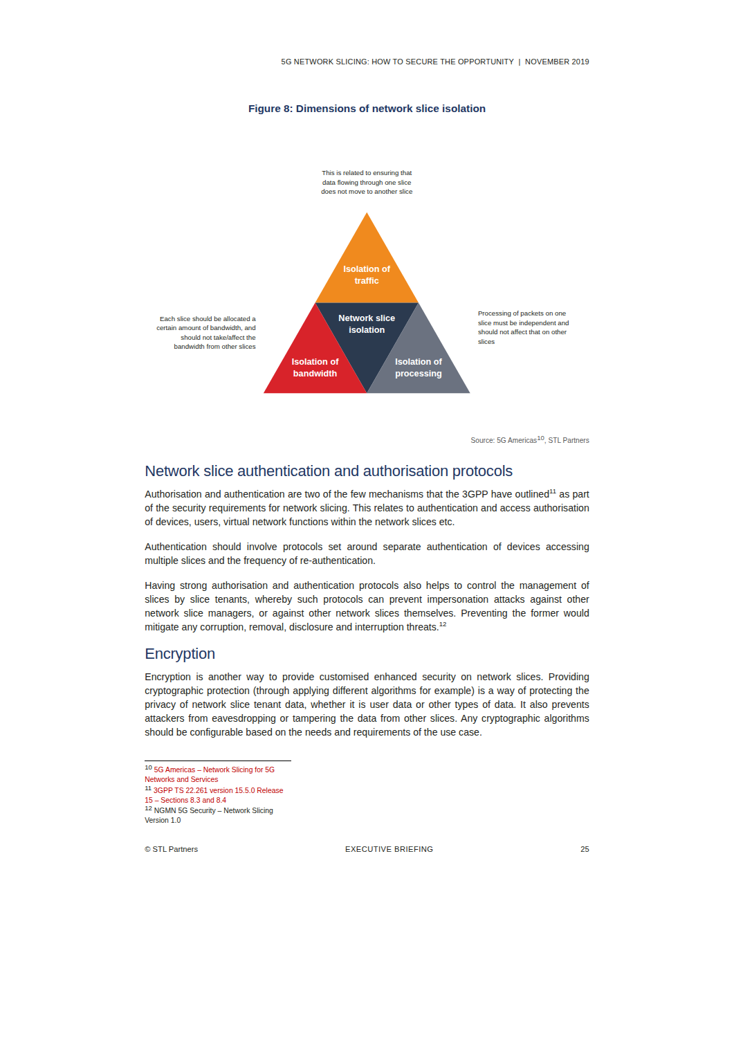5G NETWORK SLICING: HOW TO SECURE THE OPPORTUNITY | NOVEMBER 2019
Figure 8: Dimensions of network slice isolation
This is related to ensuring that data flowing through one slice does not move to another slice Isolation of traffic Network slice isolation Isolation of bandwidth Isolation of processing Each slice should be allocated a certain amount of bandwidth, and should not take/affect the bandwidth from other slices Processing of packets on one slice must be independent and should not affect that on other slices
Source: 5G Americas10, STL Partners
Network slice authentication and authorisation protocols
Authorisation and authentication are two of the few mechanisms that the 3GPP have outlined11 as part of the security requirements for network slicing. This relates to authentication and access authorisation of devices, users, virtual network functions within the network slices etc.
Authentication should involve protocols set around separate authentication of devices accessing multiple slices and the frequency of re-authentication.
Having strong authorisation and authentication protocols also helps to control the management of slices by slice tenants, whereby such protocols can prevent impersonation attacks against other network slice managers, or against other network slices themselves. Preventing the former would mitigate any corruption, removal, disclosure and interruption threats.12
Encryption
Encryption is another way to provide customised enhanced security on network slices. Providing cryptographic protection (through applying different algorithms for example) is a way of protecting the privacy of network slice tenant data, whether it is user data or other types of data. It also prevents attackers from eavesdropping or tampering the data from other slices. Any cryptographic algorithms should be configurable based on the needs and requirements of the use case.
10 5G Americas – Network Slicing for 5G Networks and Services
11 3GPP TS 22.261 version 15.5.0 Release 15 – Sections 8.3 and 8.4
12 NGMN 5G Security – Network Slicing Version 1.0
© STL Partners
EXECUTIVE BRIEFING
25